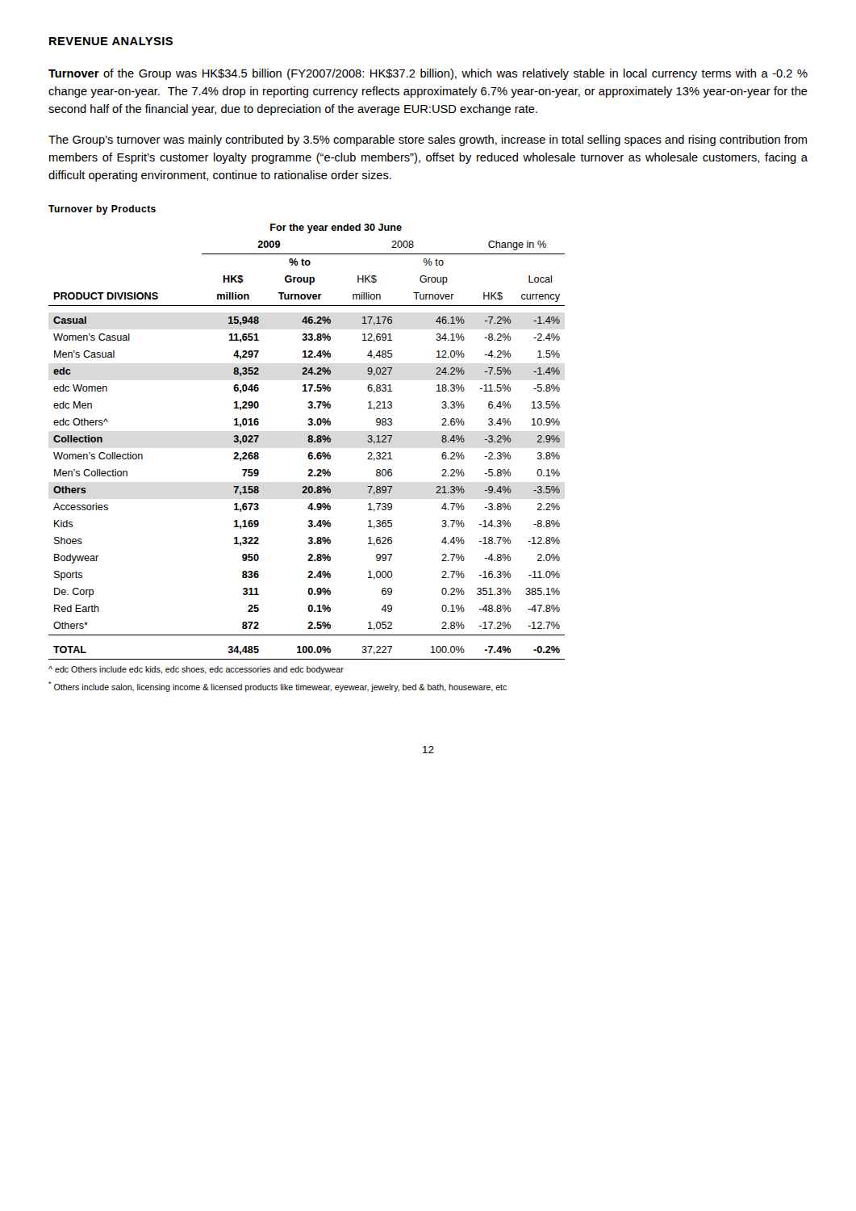REVENUE ANALYSIS
Turnover of the Group was HK$34.5 billion (FY2007/2008: HK$37.2 billion), which was relatively stable in local currency terms with a -0.2 % change year-on-year. The 7.4% drop in reporting currency reflects approximately 6.7% year-on-year, or approximately 13% year-on-year for the second half of the financial year, due to depreciation of the average EUR:USD exchange rate.
The Group’s turnover was mainly contributed by 3.5% comparable store sales growth, increase in total selling spaces and rising contribution from members of Esprit’s customer loyalty programme (“e-club members”), offset by reduced wholesale turnover as wholesale customers, facing a difficult operating environment, continue to rationalise order sizes.
Turnover by Products
| | For the year ended 30 June | |
| | 2009 | 2008 | Change in % |
| | | % to | | % to | | |
| | HK$ | Group | HK$ | Group | | Local |
| PRODUCT DIVISIONS | million | Turnover | million | Turnover | HK$ | currency |
| Casual | 15,948 | 46.2% | 17,176 | 46.1% | -7.2% | -1.4% |
| Women's Casual | 11,651 | 33.8% | 12,691 | 34.1% | -8.2% | -2.4% |
| Men's Casual | 4,297 | 12.4% | 4,485 | 12.0% | -4.2% | 1.5% |
| edc | 8,352 | 24.2% | 9,027 | 24.2% | -7.5% | -1.4% |
| edc Women | 6,046 | 17.5% | 6,831 | 18.3% | -11.5% | -5.8% |
| edc Men | 1,290 | 3.7% | 1,213 | 3.3% | 6.4% | 13.5% |
| edc Others^ | 1,016 | 3.0% | 983 | 2.6% | 3.4% | 10.9% |
| Collection | 3,027 | 8.8% | 3,127 | 8.4% | -3.2% | 2.9% |
| Women’s Collection | 2,268 | 6.6% | 2,321 | 6.2% | -2.3% | 3.8% |
| Men’s Collection | 759 | 2.2% | 806 | 2.2% | -5.8% | 0.1% |
| Others | 7,158 | 20.8% | 7,897 | 21.3% | -9.4% | -3.5% |
| Accessories | 1,673 | 4.9% | 1,739 | 4.7% | -3.8% | 2.2% |
| Kids | 1,169 | 3.4% | 1,365 | 3.7% | -14.3% | -8.8% |
| Shoes | 1,322 | 3.8% | 1,626 | 4.4% | -18.7% | -12.8% |
| Bodywear | 950 | 2.8% | 997 | 2.7% | -4.8% | 2.0% |
| Sports | 836 | 2.4% | 1,000 | 2.7% | -16.3% | -11.0% |
| De. Corp | 311 | 0.9% | 69 | 0.2% | 351.3% | 385.1% |
| Red Earth | 25 | 0.1% | 49 | 0.1% | -48.8% | -47.8% |
| Others* | 872 | 2.5% | 1,052 | 2.8% | -17.2% | -12.7% |
| TOTAL | 34,485 | 100.0% | 37,227 | 100.0% | -7.4% | -0.2% |
^ edc Others include edc kids, edc shoes, edc accessories and edc bodywear
* Others include salon, licensing income & licensed products like timewear, eyewear, jewelry, bed & bath, houseware, etc
12